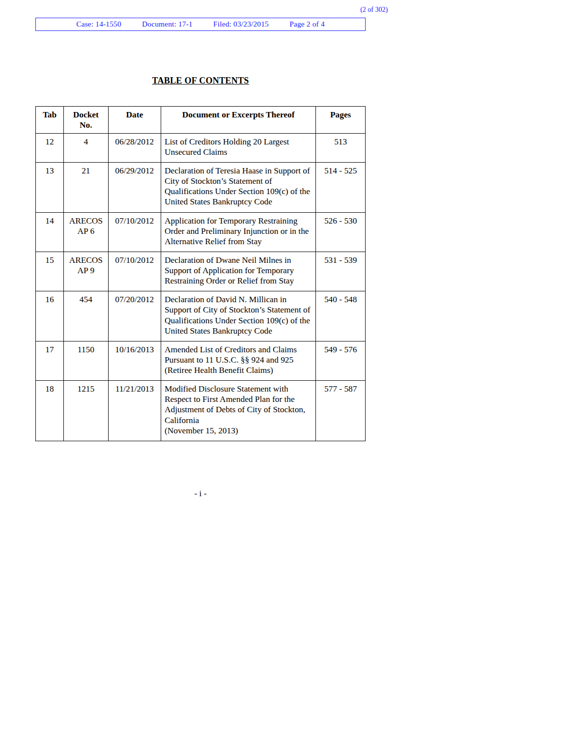(2 of 302)
Case: 14-1550 Document: 17-1 Filed: 03/23/2015 Page 2 of 4
TABLE OF CONTENTS
| Tab | Docket No. | Date | Document or Excerpts Thereof | Pages |
| --- | --- | --- | --- | --- |
| 12 | 4 | 06/28/2012 | List of Creditors Holding 20 Largest Unsecured Claims | 513 |
| 13 | 21 | 06/29/2012 | Declaration of Teresia Haase in Support of City of Stockton’s Statement of Qualifications Under Section 109(c) of the United States Bankruptcy Code | 514 - 525 |
| 14 | ARECOS AP 6 | 07/10/2012 | Application for Temporary Restraining Order and Preliminary Injunction or in the Alternative Relief from Stay | 526 - 530 |
| 15 | ARECOS AP 9 | 07/10/2012 | Declaration of Dwane Neil Milnes in Support of Application for Temporary Restraining Order or Relief from Stay | 531 - 539 |
| 16 | 454 | 07/20/2012 | Declaration of David N. Millican in Support of City of Stockton’s Statement of Qualifications Under Section 109(c) of the United States Bankruptcy Code | 540 - 548 |
| 17 | 1150 | 10/16/2013 | Amended List of Creditors and Claims Pursuant to 11 U.S.C. §§ 924 and 925 (Retiree Health Benefit Claims) | 549 - 576 |
| 18 | 1215 | 11/21/2013 | Modified Disclosure Statement with Respect to First Amended Plan for the Adjustment of Debts of City of Stockton, California (November 15, 2013) | 577 - 587 |
- i -